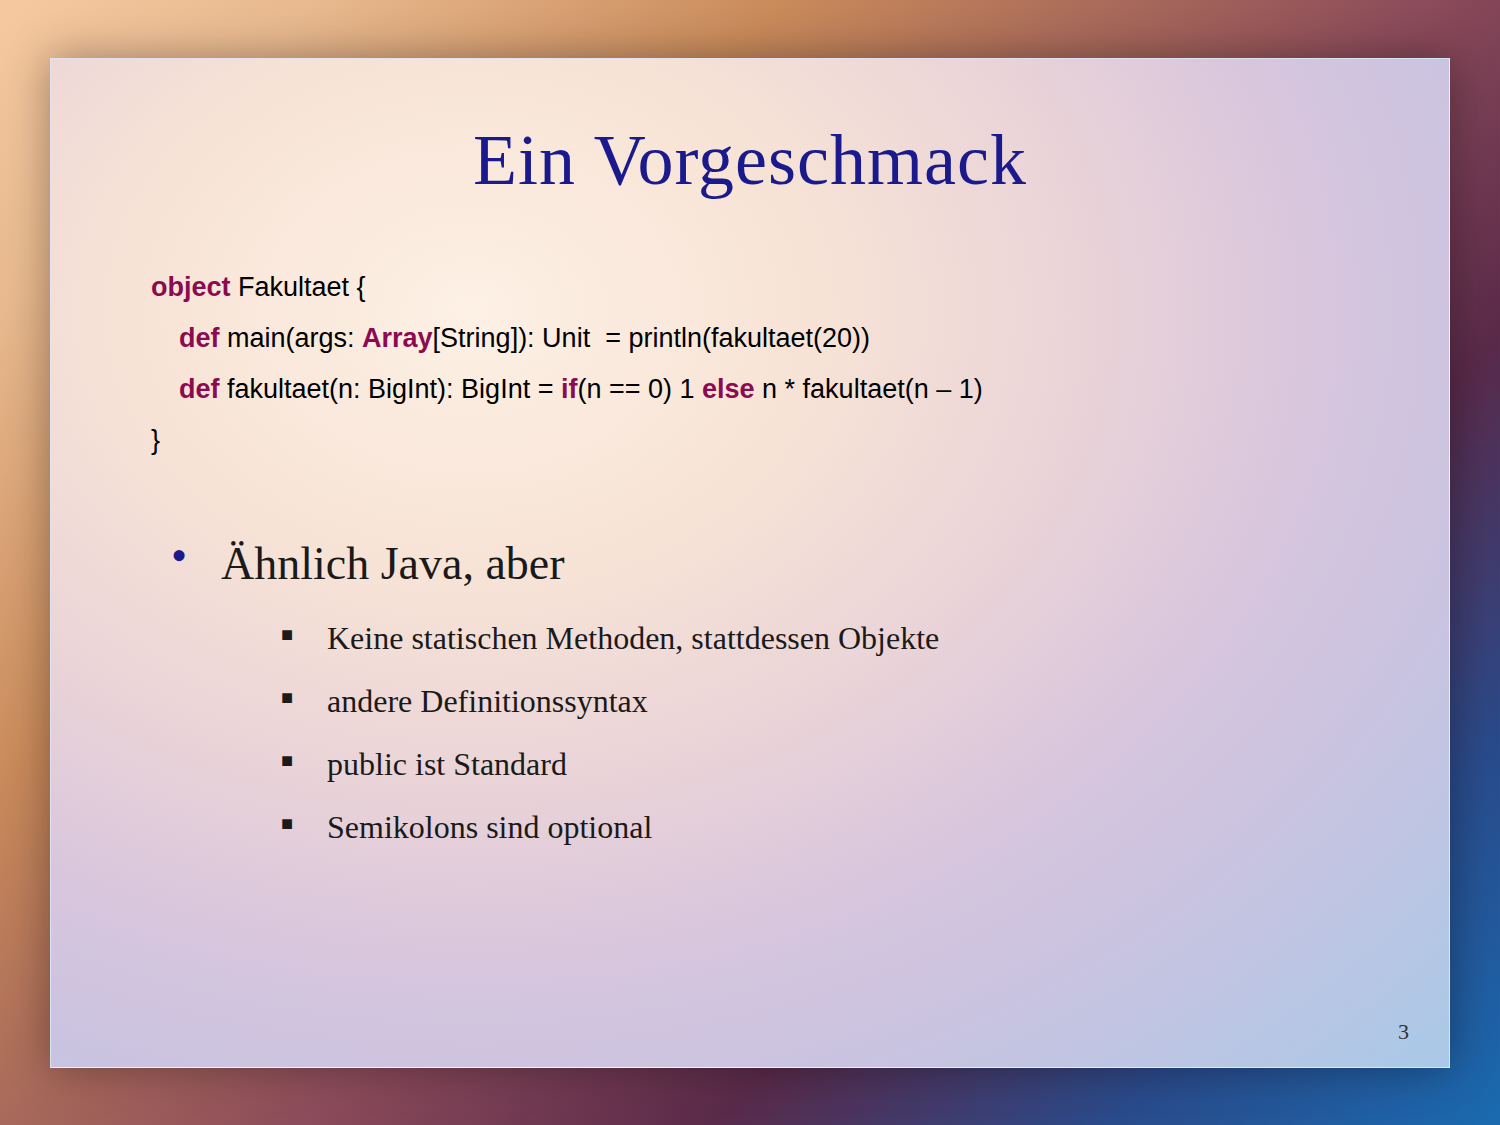Ein Vorgeschmack
object Fakultaet {
def main(args: Array[String]): Unit = println(fakultaet(20))
def fakultaet(n: BigInt): BigInt = if(n == 0) 1 else n * fakultaet(n – 1)
}
Ähnlich Java, aber
Keine statischen Methoden, stattdessen Objekte
andere Definitionssyntax
public ist Standard
Semikolons sind optional
3